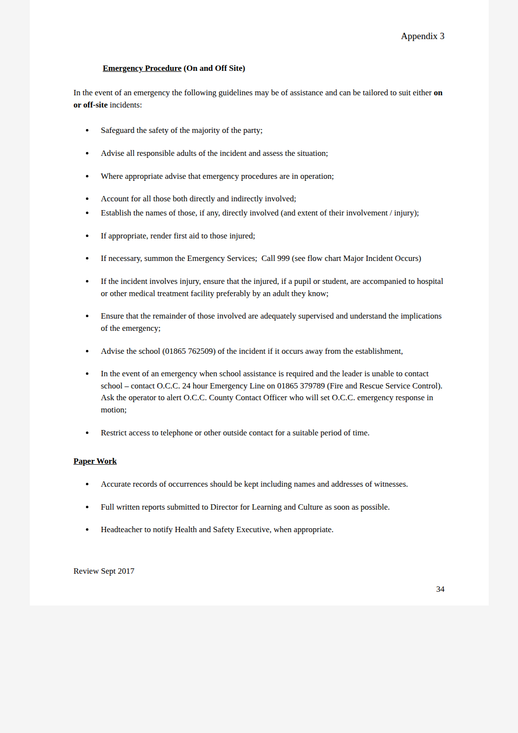Appendix 3
Emergency Procedure (On and Off Site)
In the event of an emergency the following guidelines may be of assistance and can be tailored to suit either on or off-site incidents:
Safeguard the safety of the majority of the party;
Advise all responsible adults of the incident and assess the situation;
Where appropriate advise that emergency procedures are in operation;
Account for all those both directly and indirectly involved;
Establish the names of those, if any, directly involved (and extent of their involvement / injury);
If appropriate, render first aid to those injured;
If necessary, summon the Emergency Services; Call 999 (see flow chart Major Incident Occurs)
If the incident involves injury, ensure that the injured, if a pupil or student, are accompanied to hospital or other medical treatment facility preferably by an adult they know;
Ensure that the remainder of those involved are adequately supervised and understand the implications of the emergency;
Advise the school (01865 762509) of the incident if it occurs away from the establishment,
In the event of an emergency when school assistance is required and the leader is unable to contact school – contact O.C.C. 24 hour Emergency Line on 01865 379789 (Fire and Rescue Service Control).
Ask the operator to alert O.C.C. County Contact Officer who will set O.C.C. emergency response in motion;
Restrict access to telephone or other outside contact for a suitable period of time.
Paper Work
Accurate records of occurrences should be kept including names and addresses of witnesses.
Full written reports submitted to Director for Learning and Culture as soon as possible.
Headteacher to notify Health and Safety Executive, when appropriate.
Review Sept 2017
34